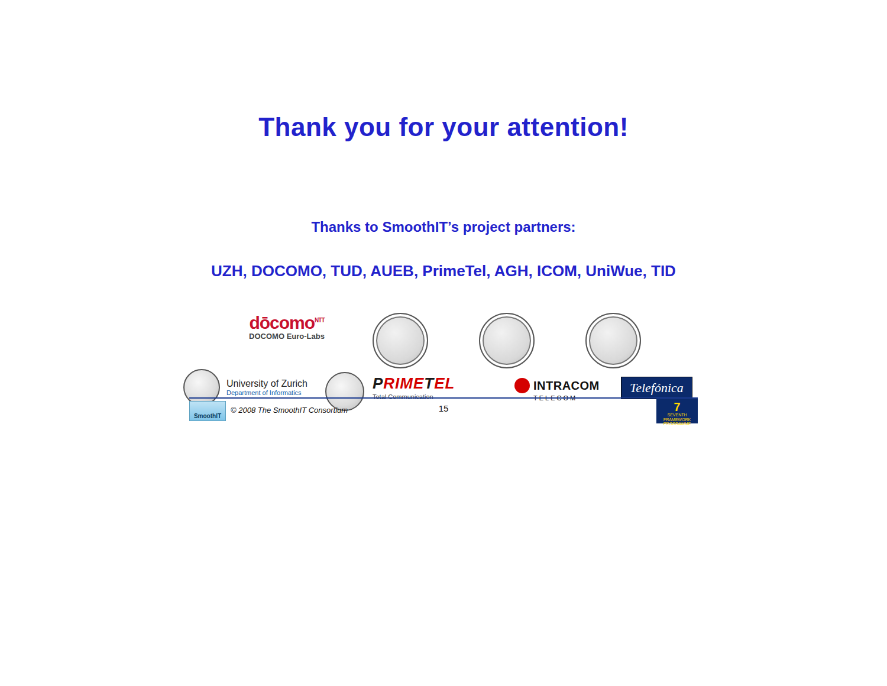Thank you for your attention!
Thanks to SmoothIT’s project partners:
UZH, DOCOMO, TUD, AUEB, PrimeTel, AGH, ICOM, UniWue, TID
dōcomoNTT
DOCOMO Euro-Labs
University of Zurich
Department of Informatics
PRIMETEL
Total Communication
INTRACOM
TELECOM
Telefónica
SmoothIT
© 2008 The SmoothIT Consortium
15
7 SEVENTH FRAMEWORK
PROGRAMME